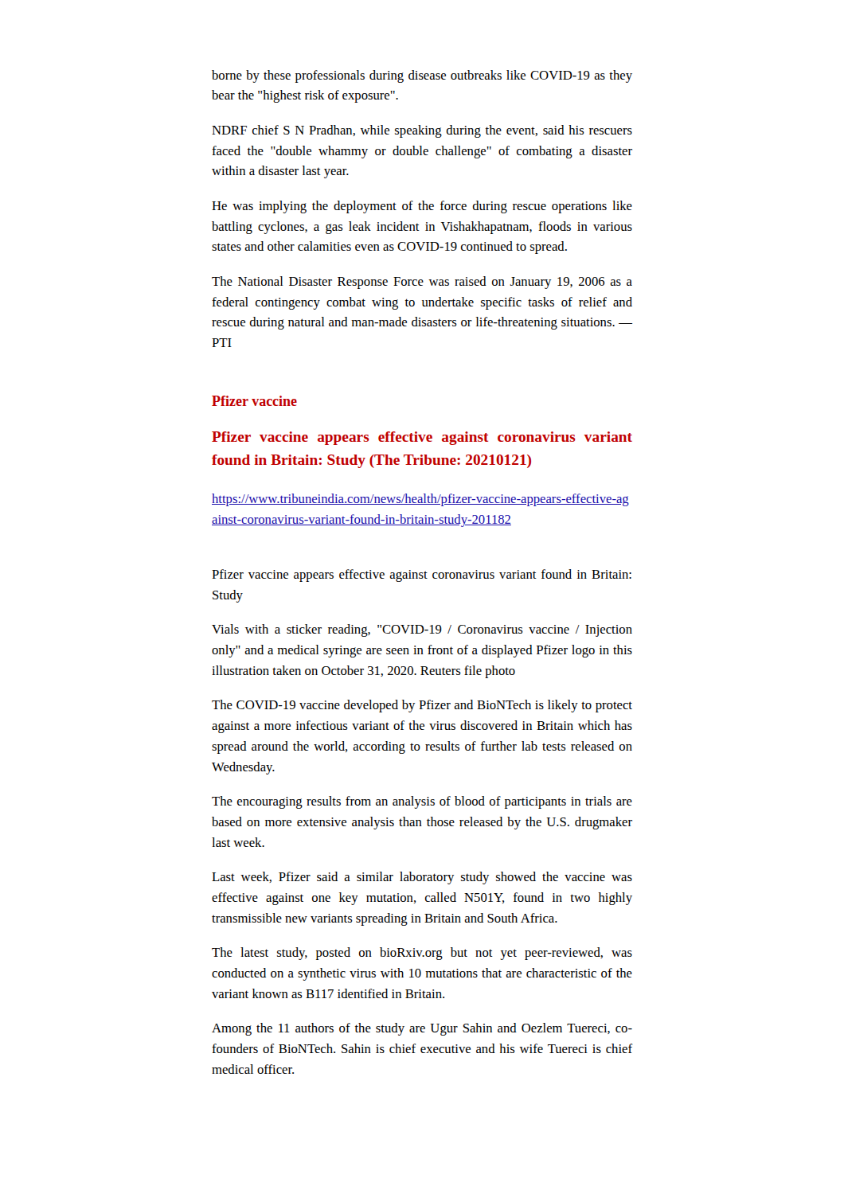borne by these professionals during disease outbreaks like COVID-19 as they bear the "highest risk of exposure".
NDRF chief S N Pradhan, while speaking during the event, said his rescuers faced the "double whammy or double challenge" of combating a disaster within a disaster last year.
He was implying the deployment of the force during rescue operations like battling cyclones, a gas leak incident in Vishakhapatnam, floods in various states and other calamities even as COVID-19 continued to spread.
The National Disaster Response Force was raised on January 19, 2006 as a federal contingency combat wing to undertake specific tasks of relief and rescue during natural and man-made disasters or life-threatening situations. — PTI
Pfizer vaccine
Pfizer vaccine appears effective against coronavirus variant found in Britain: Study (The Tribune: 20210121)
https://www.tribuneindia.com/news/health/pfizer-vaccine-appears-effective-against-coronavirus-variant-found-in-britain-study-201182
Pfizer vaccine appears effective against coronavirus variant found in Britain: Study
Vials with a sticker reading, "COVID-19 / Coronavirus vaccine / Injection only" and a medical syringe are seen in front of a displayed Pfizer logo in this illustration taken on October 31, 2020. Reuters file photo
The COVID-19 vaccine developed by Pfizer and BioNTech is likely to protect against a more infectious variant of the virus discovered in Britain which has spread around the world, according to results of further lab tests released on Wednesday.
The encouraging results from an analysis of blood of participants in trials are based on more extensive analysis than those released by the U.S. drugmaker last week.
Last week, Pfizer said a similar laboratory study showed the vaccine was effective against one key mutation, called N501Y, found in two highly transmissible new variants spreading in Britain and South Africa.
The latest study, posted on bioRxiv.org but not yet peer-reviewed, was conducted on a synthetic virus with 10 mutations that are characteristic of the variant known as B117 identified in Britain.
Among the 11 authors of the study are Ugur Sahin and Oezlem Tuereci, co-founders of BioNTech. Sahin is chief executive and his wife Tuereci is chief medical officer.